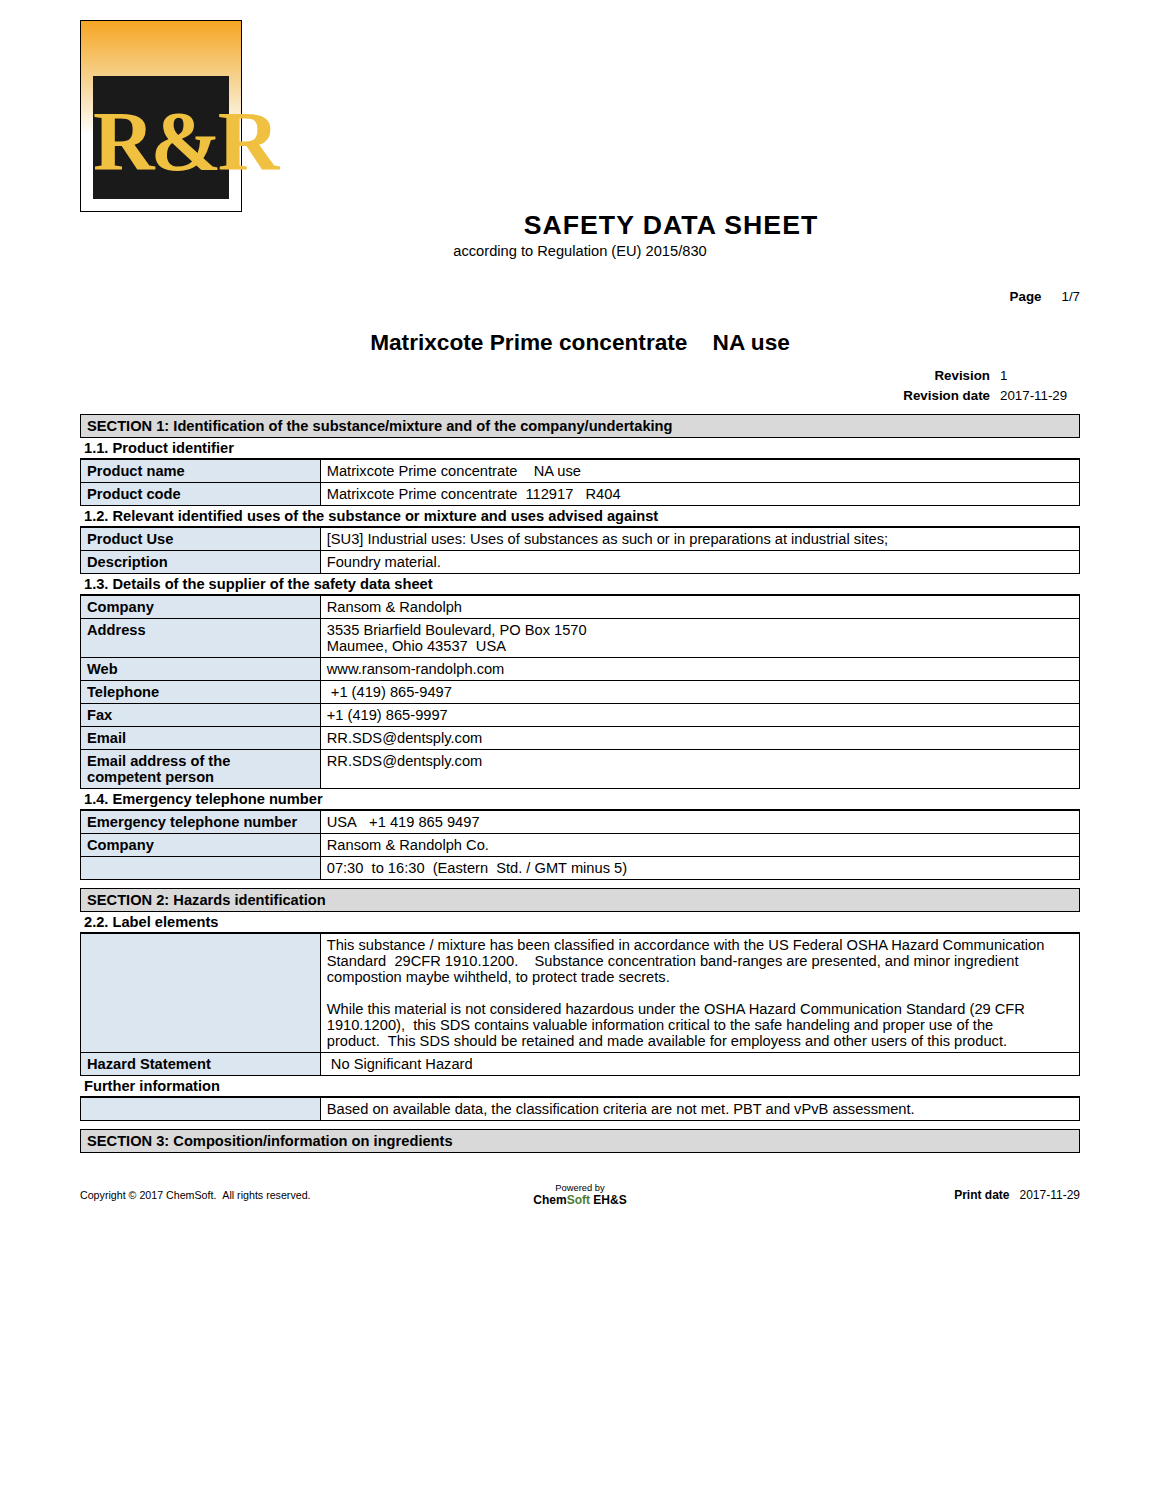R&R
SAFETY DATA SHEET
according to Regulation (EU) 2015/830
Page1/7
Matrixcote Prime concentrate NA use
Revision 1
Revision date 2017-11-29
SECTION 1: Identification of the substance/mixture and of the company/undertaking
1.1. Product identifier
| Product name | Matrixcote Prime concentrate NA use |
| Product code | Matrixcote Prime concentrate 112917 R404 |
1.2. Relevant identified uses of the substance or mixture and uses advised against
| Product Use | [SU3] Industrial uses: Uses of substances as such or in preparations at industrial sites; |
| Description | Foundry material. |
1.3. Details of the supplier of the safety data sheet
| Company | Ransom & Randolph |
| Address | 3535 Briarfield Boulevard, PO Box 1570 Maumee, Ohio 43537 USA |
| Web | www.ransom-randolph.com |
| Telephone | +1 (419) 865-9497 |
| Fax | +1 (419) 865-9997 |
| Email | RR.SDS@dentsply.com |
| Email address of the competent person | RR.SDS@dentsply.com |
1.4. Emergency telephone number
| Emergency telephone number | USA +1 419 865 9497 |
| Company | Ransom & Randolph Co. |
| | 07:30 to 16:30 (Eastern Std. / GMT minus 5) |
SECTION 2: Hazards identification
2.2. Label elements
| | This substance / mixture has been classified in accordance with the US Federal OSHA Hazard Communication Standard 29CFR 1910.1200. Substance concentration band-ranges are presented, and minor ingredient compostion maybe wihtheld, to protect trade secrets. While this material is not considered hazardous under the OSHA Hazard Communication Standard (29 CFR 1910.1200), this SDS contains valuable information critical to the safe handeling and proper use of the product. This SDS should be retained and made available for employess and other users of this product. |
| Hazard Statement | No Significant Hazard |
Further information
| | Based on available data, the classification criteria are not met. PBT and vPvB assessment. |
SECTION 3: Composition/information on ingredients
Copyright © 2017 ChemSoft. All rights reserved.
Powered by
ChemSoft EH&S
Print date2017-11-29